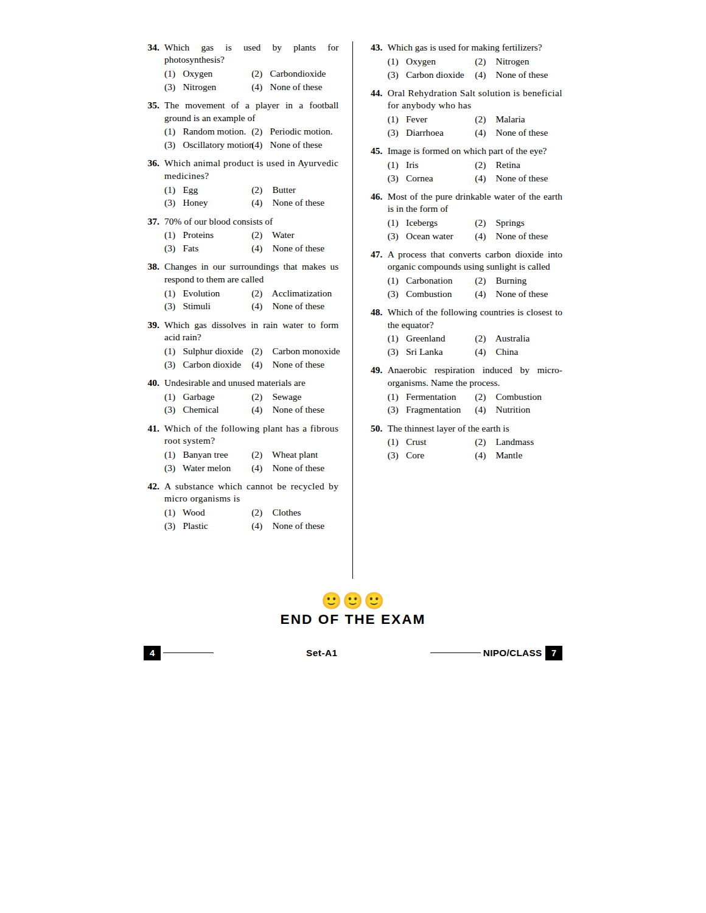34. Which gas is used by plants for photosynthesis?
(1) Oxygen
(2) Carbondioxide
(3) Nitrogen
(4) None of these
35. The movement of a player in a football ground is an example of
(1) Random motion.
(2) Periodic motion.
(3) Oscillatory motion
(4) None of these
36. Which animal product is used in Ayurvedic medicines?
(1) Egg
(2) Butter
(3) Honey
(4) None of these
37. 70% of our blood consists of
(1) Proteins
(2) Water
(3) Fats
(4) None of these
38. Changes in our surroundings that makes us respond to them are called
(1) Evolution
(2) Acclimatization
(3) Stimuli
(4) None of these
39. Which gas dissolves in rain water to form acid rain?
(1) Sulphur dioxide
(2) Carbon monoxide
(3) Carbon dioxide
(4) None of these
40. Undesirable and unused materials are
(1) Garbage
(2) Sewage
(3) Chemical
(4) None of these
41. Which of the following plant has a fibrous root system?
(1) Banyan tree
(2) Wheat plant
(3) Water melon
(4) None of these
42. A substance which cannot be recycled by micro organisms is
(1) Wood
(2) Clothes
(3) Plastic
(4) None of these
43. Which gas is used for making fertilizers?
(1) Oxygen
(2) Nitrogen
(3) Carbon dioxide
(4) None of these
44. Oral Rehydration Salt solution is beneficial for anybody who has
(1) Fever
(2) Malaria
(3) Diarrhoea
(4) None of these
45. Image is formed on which part of the eye?
(1) Iris
(2) Retina
(3) Cornea
(4) None of these
46. Most of the pure drinkable water of the earth is in the form of
(1) Icebergs
(2) Springs
(3) Ocean water
(4) None of these
47. A process that converts carbon dioxide into organic compounds using sunlight is called
(1) Carbonation
(2) Burning
(3) Combustion
(4) None of these
48. Which of the following countries is closest to the equator?
(1) Greenland
(2) Australia
(3) Sri Lanka
(4) China
49. Anaerobic respiration induced by micro-organisms. Name the process.
(1) Fermentation
(2) Combustion
(3) Fragmentation
(4) Nutrition
50. The thinnest layer of the earth is
(1) Crust
(2) Landmass
(3) Core
(4) Mantle
🙂🙂🙂
END OF THE EXAM
4
Set-A1
NIPO/CLASS 7